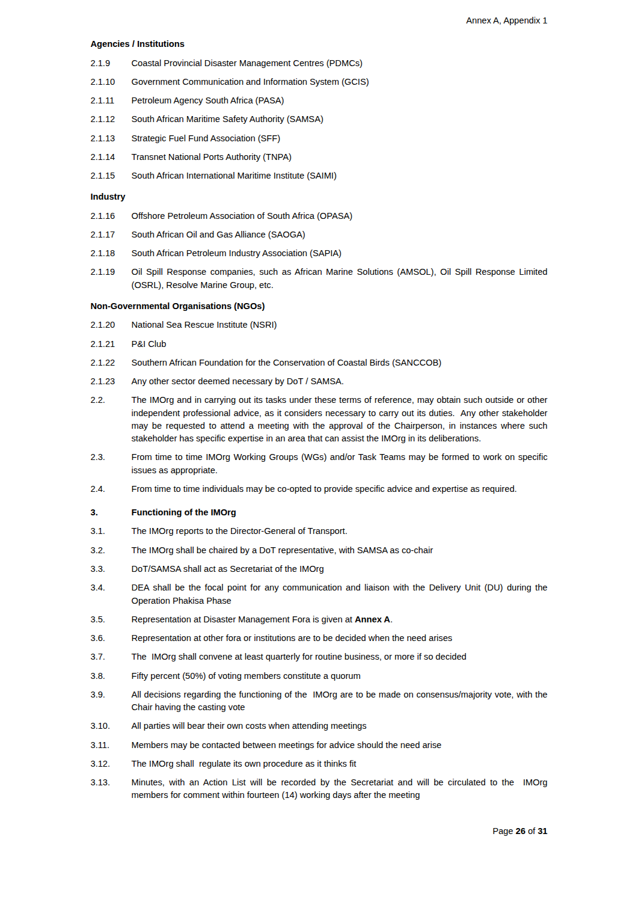Annex A, Appendix 1
Agencies / Institutions
2.1.9
Coastal Provincial Disaster Management Centres (PDMCs)
2.1.10
Government Communication and Information System (GCIS)
2.1.11
Petroleum Agency South Africa (PASA)
2.1.12
South African Maritime Safety Authority (SAMSA)
2.1.13
Strategic Fuel Fund Association (SFF)
2.1.14
Transnet National Ports Authority (TNPA)
2.1.15
South African International Maritime Institute (SAIMI)
Industry
2.1.16
Offshore Petroleum Association of South Africa (OPASA)
2.1.17
South African Oil and Gas Alliance (SAOGA)
2.1.18
South African Petroleum Industry Association (SAPIA)
2.1.19
Oil Spill Response companies, such as African Marine Solutions (AMSOL), Oil Spill Response Limited (OSRL), Resolve Marine Group, etc.
Non-Governmental Organisations (NGOs)
2.1.20
National Sea Rescue Institute (NSRI)
2.1.21
P&I Club
2.1.22
Southern African Foundation for the Conservation of Coastal Birds (SANCCOB)
2.1.23
Any other sector deemed necessary by DoT / SAMSA.
2.2.
The IMOrg and in carrying out its tasks under these terms of reference, may obtain such outside or other independent professional advice, as it considers necessary to carry out its duties. Any other stakeholder may be requested to attend a meeting with the approval of the Chairperson, in instances where such stakeholder has specific expertise in an area that can assist the IMOrg in its deliberations.
2.3.
From time to time IMOrg Working Groups (WGs) and/or Task Teams may be formed to work on specific issues as appropriate.
2.4.
From time to time individuals may be co-opted to provide specific advice and expertise as required.
3.
Functioning of the IMOrg
3.1.
The IMOrg reports to the Director-General of Transport.
3.2.
The IMOrg shall be chaired by a DoT representative, with SAMSA as co-chair
3.3.
DoT/SAMSA shall act as Secretariat of the IMOrg
3.4.
DEA shall be the focal point for any communication and liaison with the Delivery Unit (DU) during the Operation Phakisa Phase
3.5.
Representation at Disaster Management Fora is given at Annex A.
3.6.
Representation at other fora or institutions are to be decided when the need arises
3.7.
The IMOrg shall convene at least quarterly for routine business, or more if so decided
3.8.
Fifty percent (50%) of voting members constitute a quorum
3.9.
All decisions regarding the functioning of the IMOrg are to be made on consensus/majority vote, with the Chair having the casting vote
3.10.
All parties will bear their own costs when attending meetings
3.11.
Members may be contacted between meetings for advice should the need arise
3.12.
The IMOrg shall regulate its own procedure as it thinks fit
3.13.
Minutes, with an Action List will be recorded by the Secretariat and will be circulated to the IMOrg members for comment within fourteen (14) working days after the meeting
Page 26 of 31